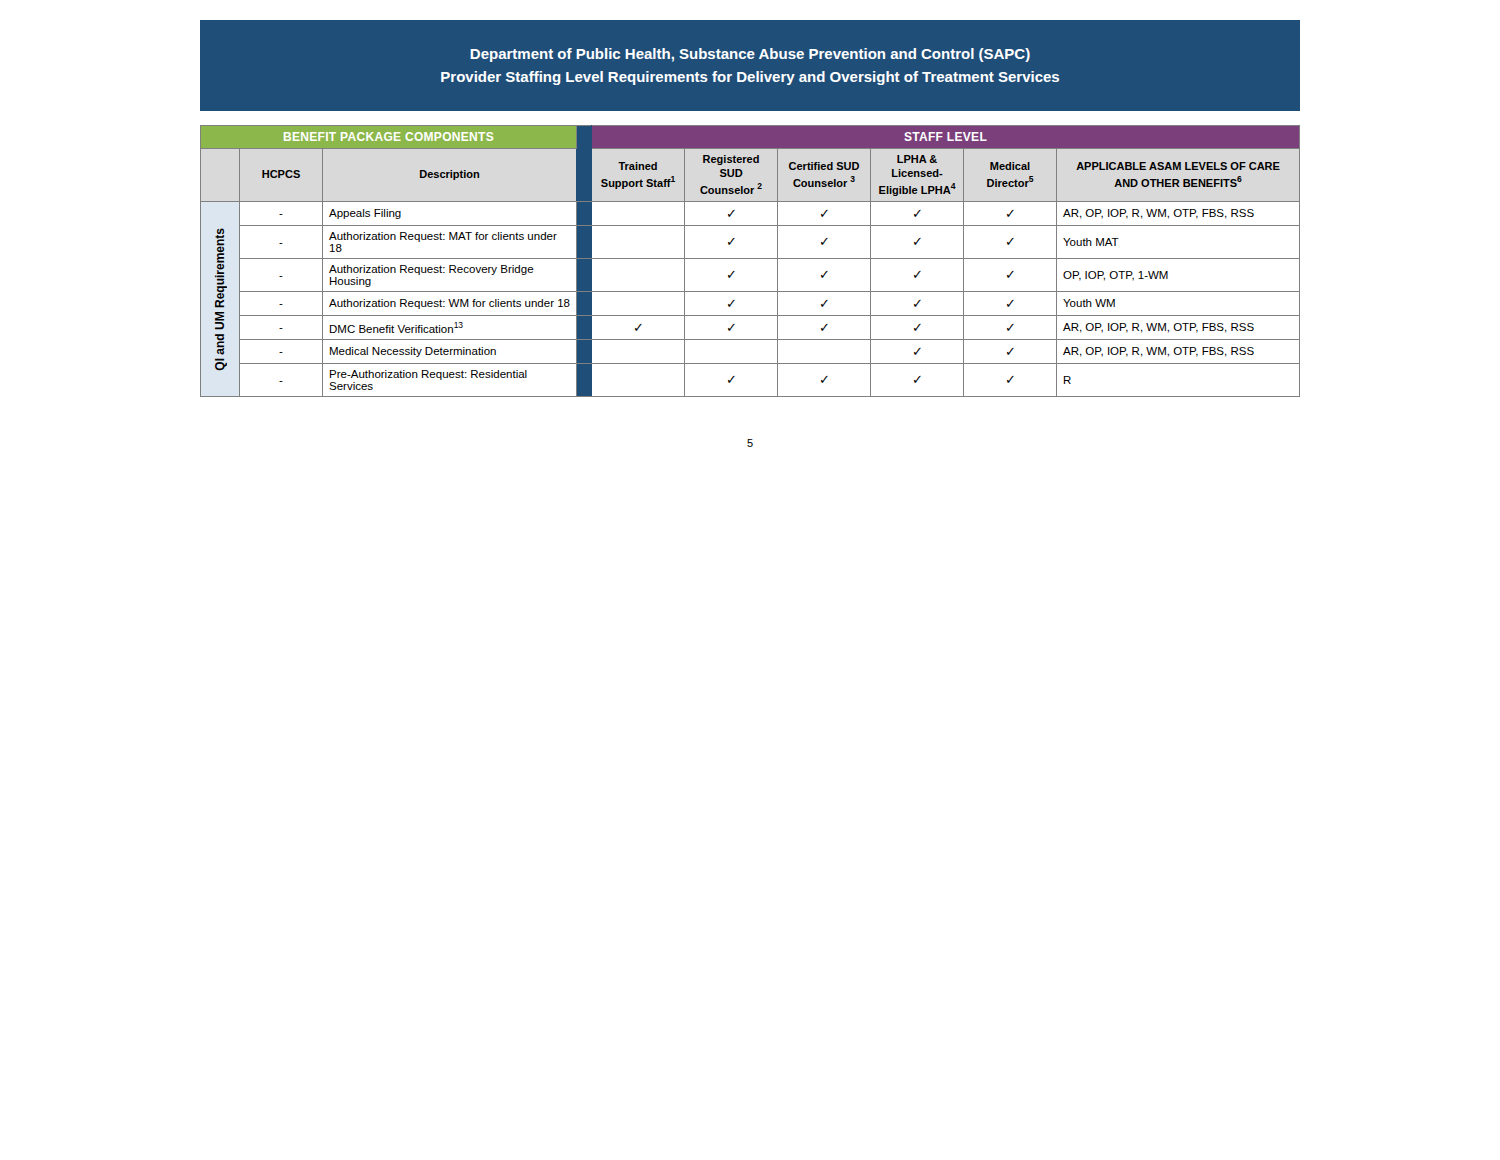Department of Public Health, Substance Abuse Prevention and Control (SAPC)
Provider Staffing Level Requirements for Delivery and Oversight of Treatment Services
| BENEFIT PACKAGE COMPONENTS | | STAFF LEVEL |
| --- | --- | --- |
| | HCPCS | Description | Trained Support Staff 1 | Registered SUD Counselor 2 | Certified SUD Counselor 3 | LPHA & Licensed-Eligible LPHA 4 | Medical Director 5 | APPLICABLE ASAM LEVELS OF CARE AND OTHER BENEFITS 6 |
| QI and UM Requirements | - | Appeals Filing | | | ✓ | ✓ | ✓ | ✓ | AR, OP, IOP, R, WM, OTP, FBS, RSS |
| - | Authorization Request: MAT for clients under 18 | | | ✓ | ✓ | ✓ | ✓ | Youth MAT |
| - | Authorization Request: Recovery Bridge Housing | | | ✓ | ✓ | ✓ | ✓ | OP, IOP, OTP, 1-WM |
| - | Authorization Request: WM for clients under 18 | | | ✓ | ✓ | ✓ | ✓ | Youth WM |
| - | DMC Benefit Verification 13 | | ✓ | ✓ | ✓ | ✓ | ✓ | AR, OP, IOP, R, WM, OTP, FBS, RSS |
| - | Medical Necessity Determination | | | | | ✓ | ✓ | AR, OP, IOP, R, WM, OTP, FBS, RSS |
| - | Pre-Authorization Request: Residential Services | | | ✓ | ✓ | ✓ | ✓ | R |
5